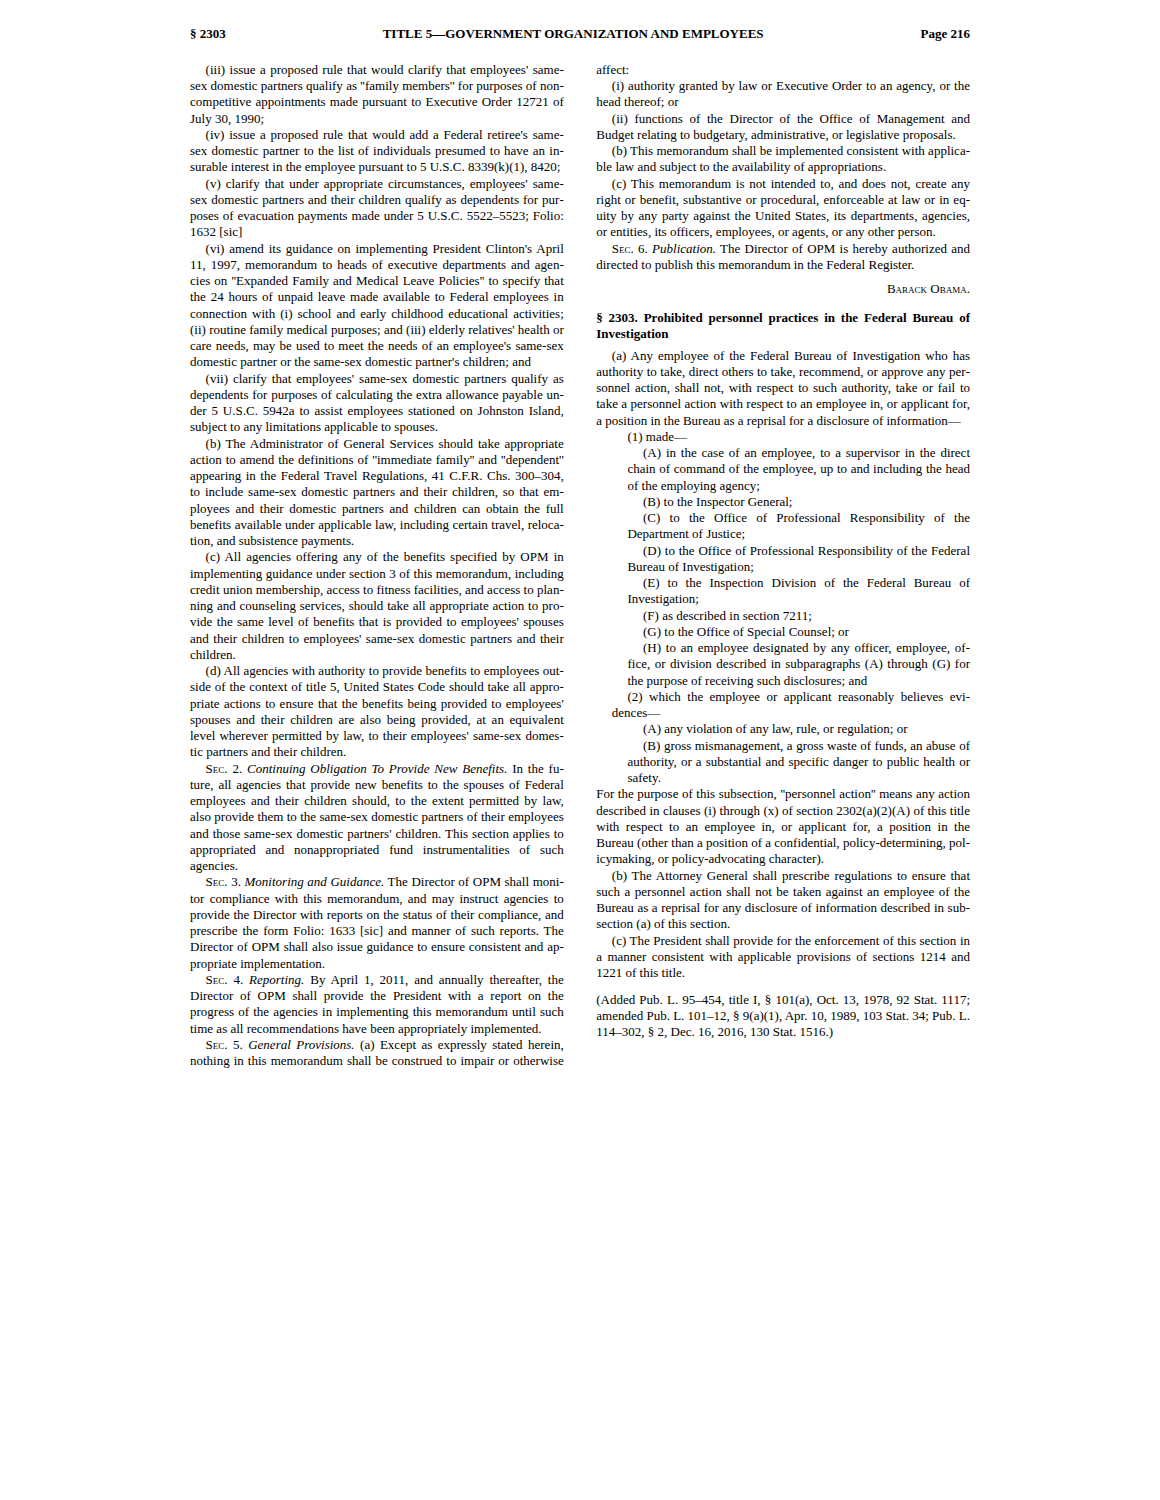§ 2303 TITLE 5—GOVERNMENT ORGANIZATION AND EMPLOYEES Page 216
(iii) issue a proposed rule that would clarify that employees' same-sex domestic partners qualify as ''family members'' for purposes of noncompetitive appointments made pursuant to Executive Order 12721 of July 30, 1990;
(iv) issue a proposed rule that would add a Federal retiree's same-sex domestic partner to the list of individuals presumed to have an insurable interest in the employee pursuant to 5 U.S.C. 8339(k)(1), 8420;
(v) clarify that under appropriate circumstances, employees' same-sex domestic partners and their children qualify as dependents for purposes of evacuation payments made under 5 U.S.C. 5522–5523; Folio: 1632 [sic]
(vi) amend its guidance on implementing President Clinton's April 11, 1997, memorandum to heads of executive departments and agencies on ''Expanded Family and Medical Leave Policies'' to specify that the 24 hours of unpaid leave made available to Federal employees in connection with (i) school and early childhood educational activities; (ii) routine family medical purposes; and (iii) elderly relatives' health or care needs, may be used to meet the needs of an employee's same-sex domestic partner or the same-sex domestic partner's children; and
(vii) clarify that employees' same-sex domestic partners qualify as dependents for purposes of calculating the extra allowance payable under 5 U.S.C. 5942a to assist employees stationed on Johnston Island, subject to any limitations applicable to spouses.
(b) The Administrator of General Services should take appropriate action to amend the definitions of ''immediate family'' and ''dependent'' appearing in the Federal Travel Regulations, 41 C.F.R. Chs. 300–304, to include same-sex domestic partners and their children, so that employees and their domestic partners and children can obtain the full benefits available under applicable law, including certain travel, relocation, and subsistence payments.
(c) All agencies offering any of the benefits specified by OPM in implementing guidance under section 3 of this memorandum, including credit union membership, access to fitness facilities, and access to planning and counseling services, should take all appropriate action to provide the same level of benefits that is provided to employees' spouses and their children to employees' same-sex domestic partners and their children.
(d) All agencies with authority to provide benefits to employees outside of the context of title 5, United States Code should take all appropriate actions to ensure that the benefits being provided to employees' spouses and their children are also being provided, at an equivalent level wherever permitted by law, to their employees' same-sex domestic partners and their children.
Sec. 2. Continuing Obligation To Provide New Benefits. In the future, all agencies that provide new benefits to the spouses of Federal employees and their children should, to the extent permitted by law, also provide them to the same-sex domestic partners of their employees and those same-sex domestic partners' children. This section applies to appropriated and nonappropriated fund instrumentalities of such agencies.
Sec. 3. Monitoring and Guidance. The Director of OPM shall monitor compliance with this memorandum, and may instruct agencies to provide the Director with reports on the status of their compliance, and prescribe the form Folio: 1633 [sic] and manner of such reports. The Director of OPM shall also issue guidance to ensure consistent and appropriate implementation.
Sec. 4. Reporting. By April 1, 2011, and annually thereafter, the Director of OPM shall provide the President with a report on the progress of the agencies in implementing this memorandum until such time as all recommendations have been appropriately implemented.
Sec. 5. General Provisions. (a) Except as expressly stated herein, nothing in this memorandum shall be construed to impair or otherwise affect:
(i) authority granted by law or Executive Order to an agency, or the head thereof; or
(ii) functions of the Director of the Office of Management and Budget relating to budgetary, administrative, or legislative proposals.
(b) This memorandum shall be implemented consistent with applicable law and subject to the availability of appropriations.
(c) This memorandum is not intended to, and does not, create any right or benefit, substantive or procedural, enforceable at law or in equity by any party against the United States, its departments, agencies, or entities, its officers, employees, or agents, or any other person.
Sec. 6. Publication. The Director of OPM is hereby authorized and directed to publish this memorandum in the Federal Register.
Barack Obama.
§ 2303. Prohibited personnel practices in the Federal Bureau of Investigation
(a) Any employee of the Federal Bureau of Investigation who has authority to take, direct others to take, recommend, or approve any personnel action, shall not, with respect to such authority, take or fail to take a personnel action with respect to an employee in, or applicant for, a position in the Bureau as a reprisal for a disclosure of information—
(1) made—
(A) in the case of an employee, to a supervisor in the direct chain of command of the employee, up to and including the head of the employing agency;
(B) to the Inspector General;
(C) to the Office of Professional Responsibility of the Department of Justice;
(D) to the Office of Professional Responsibility of the Federal Bureau of Investigation;
(E) to the Inspection Division of the Federal Bureau of Investigation;
(F) as described in section 7211;
(G) to the Office of Special Counsel; or
(H) to an employee designated by any officer, employee, office, or division described in subparagraphs (A) through (G) for the purpose of receiving such disclosures; and
(2) which the employee or applicant reasonably believes evidences—
(A) any violation of any law, rule, or regulation; or
(B) gross mismanagement, a gross waste of funds, an abuse of authority, or a substantial and specific danger to public health or safety.
For the purpose of this subsection, ''personnel action'' means any action described in clauses (i) through (x) of section 2302(a)(2)(A) of this title with respect to an employee in, or applicant for, a position in the Bureau (other than a position of a confidential, policy-determining, policymaking, or policy-advocating character).
(b) The Attorney General shall prescribe regulations to ensure that such a personnel action shall not be taken against an employee of the Bureau as a reprisal for any disclosure of information described in subsection (a) of this section.
(c) The President shall provide for the enforcement of this section in a manner consistent with applicable provisions of sections 1214 and 1221 of this title.
(Added Pub. L. 95–454, title I, § 101(a), Oct. 13, 1978, 92 Stat. 1117; amended Pub. L. 101–12, § 9(a)(1), Apr. 10, 1989, 103 Stat. 34; Pub. L. 114–302, § 2, Dec. 16, 2016, 130 Stat. 1516.)